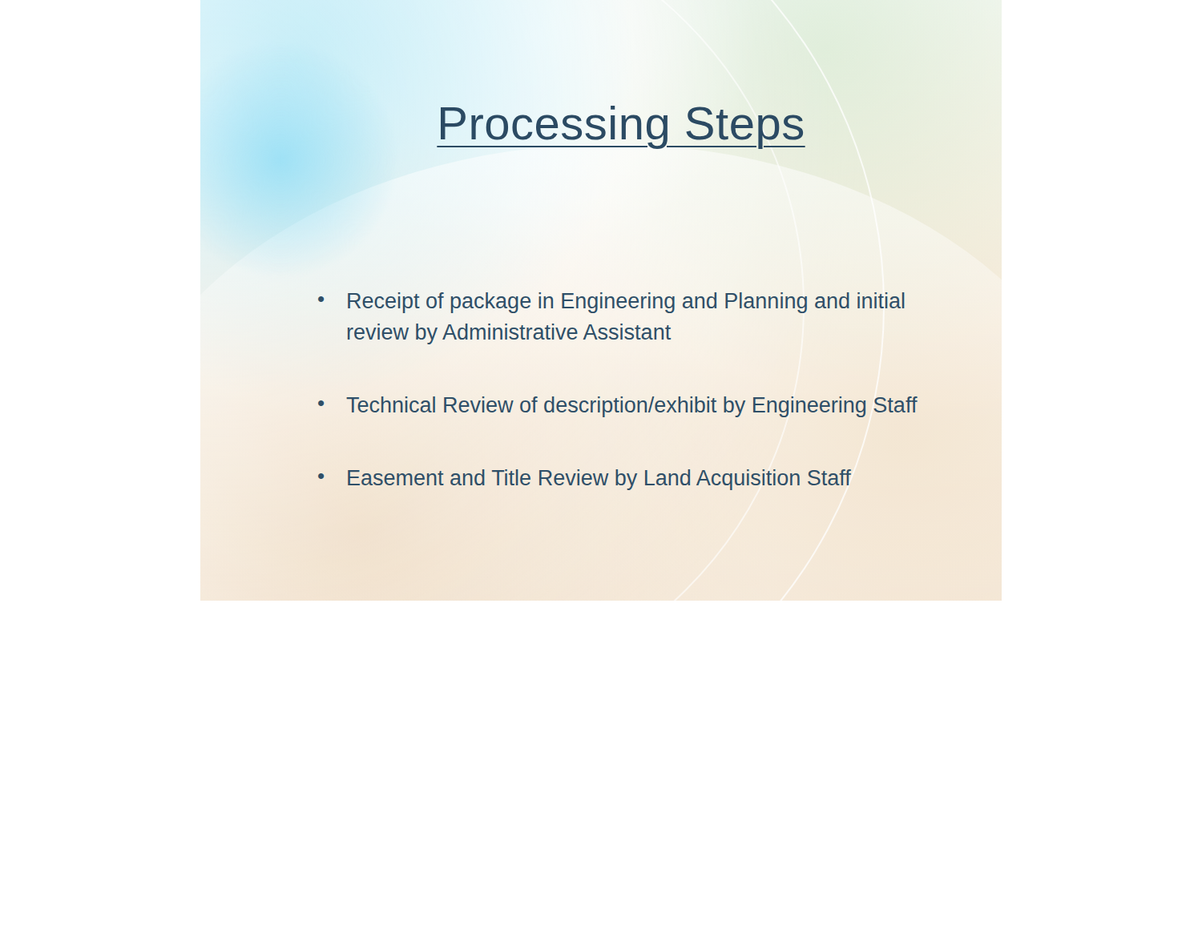Processing Steps
Receipt of package in Engineering and Planning and initial review by Administrative Assistant
Technical Review of description/exhibit by Engineering Staff
Easement and Title Review by Land Acquisition Staff